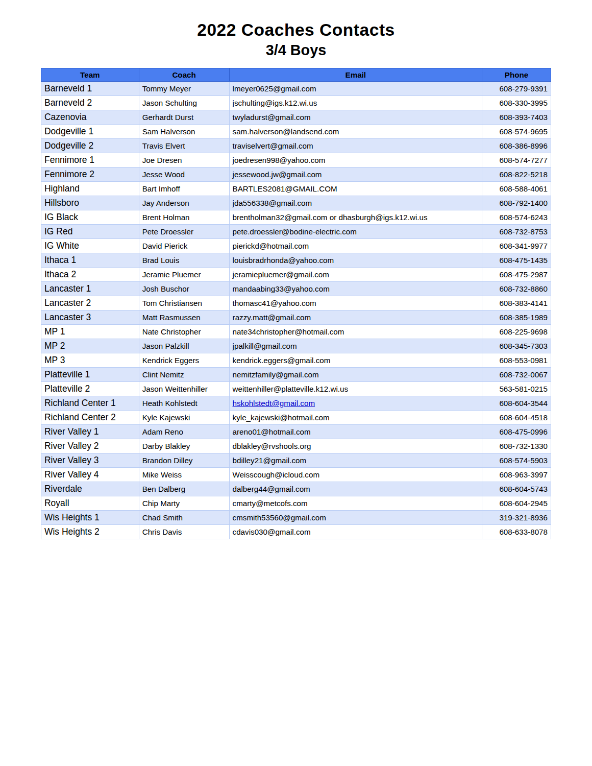2022 Coaches Contacts
3/4 Boys
| Team | Coach | Email | Phone |
| --- | --- | --- | --- |
| Barneveld 1 | Tommy Meyer | lmeyer0625@gmail.com | 608-279-9391 |
| Barneveld 2 | Jason Schulting | jschulting@igs.k12.wi.us | 608-330-3995 |
| Cazenovia | Gerhardt Durst | twyladurst@gmail.com | 608-393-7403 |
| Dodgeville 1 | Sam Halverson | sam.halverson@landsend.com | 608-574-9695 |
| Dodgeville 2 | Travis Elvert | traviselvert@gmail.com | 608-386-8996 |
| Fennimore 1 | Joe Dresen | joedresen998@yahoo.com | 608-574-7277 |
| Fennimore 2 | Jesse Wood | jessewood.jw@gmail.com | 608-822-5218 |
| Highland | Bart Imhoff | BARTLES2081@GMAIL.COM | 608-588-4061 |
| Hillsboro | Jay Anderson | jda556338@gmail.com | 608-792-1400 |
| IG Black | Brent Holman | brentholman32@gmail.com or dhasburgh@igs.k12.wi.us | 608-574-6243 |
| IG Red | Pete Droessler | pete.droessler@bodine-electric.com | 608-732-8753 |
| IG White | David Pierick | pierickd@hotmail.com | 608-341-9977 |
| Ithaca 1 | Brad Louis | louisbradrhonda@yahoo.com | 608-475-1435 |
| Ithaca 2 | Jeramie Pluemer | jeramiepluemer@gmail.com | 608-475-2987 |
| Lancaster 1 | Josh Buschor | mandaabing33@yahoo.com | 608-732-8860 |
| Lancaster 2 | Tom Christiansen | thomasc41@yahoo.com | 608-383-4141 |
| Lancaster 3 | Matt Rasmussen | razzy.matt@gmail.com | 608-385-1989 |
| MP 1 | Nate Christopher | nate34christopher@hotmail.com | 608-225-9698 |
| MP 2 | Jason Palzkill | jpalkill@gmail.com | 608-345-7303 |
| MP 3 | Kendrick Eggers | kendrick.eggers@gmail.com | 608-553-0981 |
| Platteville 1 | Clint Nemitz | nemitzfamily@gmail.com | 608-732-0067 |
| Platteville 2 | Jason Weittenhiller | weittenhiller@platteville.k12.wi.us | 563-581-0215 |
| Richland Center 1 | Heath Kohlstedt | hskohlstedt@gmail.com | 608-604-3544 |
| Richland Center 2 | Kyle Kajewski | kyle_kajewski@hotmail.com | 608-604-4518 |
| River Valley 1 | Adam Reno | areno01@hotmail.com | 608-475-0996 |
| River Valley 2 | Darby Blakley | dblakley@rvshools.org | 608-732-1330 |
| River Valley 3 | Brandon Dilley | bdilley21@gmail.com | 608-574-5903 |
| River Valley 4 | Mike Weiss | Weisscough@icloud.com | 608-963-3997 |
| Riverdale | Ben Dalberg | dalberg44@gmail.com | 608-604-5743 |
| Royall | Chip Marty | cmarty@metcofs.com | 608-604-2945 |
| Wis Heights 1 | Chad Smith | cmsmith53560@gmail.com | 319-321-8936 |
| Wis Heights 2 | Chris Davis | cdavis030@gmail.com | 608-633-8078 |